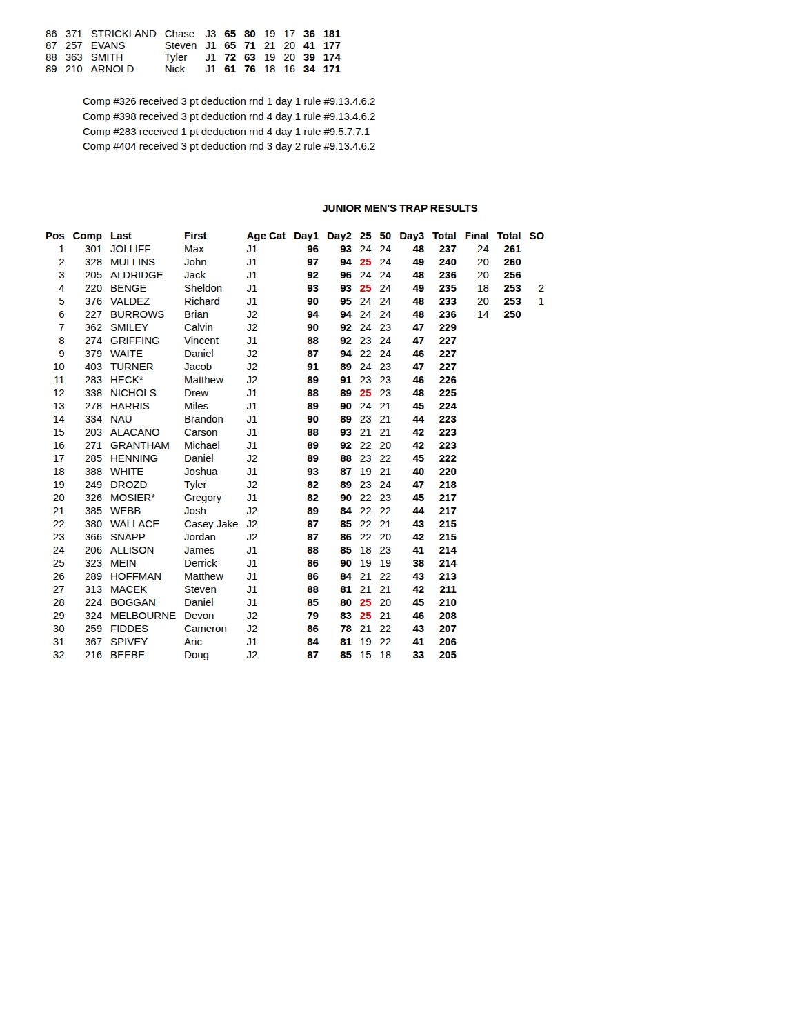| 86 | 371 | STRICKLAND | Chase | J3 | 65 | 80 | 19 | 17 | 36 | 181 |
| 87 | 257 | EVANS | Steven | J1 | 65 | 71 | 21 | 20 | 41 | 177 |
| 88 | 363 | SMITH | Tyler | J1 | 72 | 63 | 19 | 20 | 39 | 174 |
| 89 | 210 | ARNOLD | Nick | J1 | 61 | 76 | 18 | 16 | 34 | 171 |
Comp #326 received 3 pt deduction rnd 1 day 1 rule #9.13.4.6.2
Comp #398 received 3 pt deduction rnd 4 day 1 rule #9.13.4.6.2
Comp #283 received 1 pt deduction rnd 4 day 1 rule #9.5.7.7.1
Comp #404 received 3 pt deduction rnd 3 day 2 rule #9.13.4.6.2
JUNIOR MEN'S TRAP RESULTS
| Pos | Comp | Last | First | Age Cat | Day1 | Day2 | 25 | 50 | Day3 | Total | Final | Total | SO |
| --- | --- | --- | --- | --- | --- | --- | --- | --- | --- | --- | --- | --- | --- |
| 1 | 301 | JOLLIFF | Max | J1 | 96 | 93 | 24 | 24 | 48 | 237 | 24 | 261 | |
| 2 | 328 | MULLINS | John | J1 | 97 | 94 | 25 | 24 | 49 | 240 | 20 | 260 | |
| 3 | 205 | ALDRIDGE | Jack | J1 | 92 | 96 | 24 | 24 | 48 | 236 | 20 | 256 | |
| 4 | 220 | BENGE | Sheldon | J1 | 93 | 93 | 25 | 24 | 49 | 235 | 18 | 253 | 2 |
| 5 | 376 | VALDEZ | Richard | J1 | 90 | 95 | 24 | 24 | 48 | 233 | 20 | 253 | 1 |
| 6 | 227 | BURROWS | Brian | J2 | 94 | 94 | 24 | 24 | 48 | 236 | 14 | 250 | |
| 7 | 362 | SMILEY | Calvin | J2 | 90 | 92 | 24 | 23 | 47 | 229 | | | |
| 8 | 274 | GRIFFING | Vincent | J1 | 88 | 92 | 23 | 24 | 47 | 227 | | | |
| 9 | 379 | WAITE | Daniel | J2 | 87 | 94 | 22 | 24 | 46 | 227 | | | |
| 10 | 403 | TURNER | Jacob | J2 | 91 | 89 | 24 | 23 | 47 | 227 | | | |
| 11 | 283 | HECK* | Matthew | J2 | 89 | 91 | 23 | 23 | 46 | 226 | | | |
| 12 | 338 | NICHOLS | Drew | J1 | 88 | 89 | 25 | 23 | 48 | 225 | | | |
| 13 | 278 | HARRIS | Miles | J1 | 89 | 90 | 24 | 21 | 45 | 224 | | | |
| 14 | 334 | NAU | Brandon | J1 | 90 | 89 | 23 | 21 | 44 | 223 | | | |
| 15 | 203 | ALACANO | Carson | J1 | 88 | 93 | 21 | 21 | 42 | 223 | | | |
| 16 | 271 | GRANTHAM | Michael | J1 | 89 | 92 | 22 | 20 | 42 | 223 | | | |
| 17 | 285 | HENNING | Daniel | J2 | 89 | 88 | 23 | 22 | 45 | 222 | | | |
| 18 | 388 | WHITE | Joshua | J1 | 93 | 87 | 19 | 21 | 40 | 220 | | | |
| 19 | 249 | DROZD | Tyler | J2 | 82 | 89 | 23 | 24 | 47 | 218 | | | |
| 20 | 326 | MOSIER* | Gregory | J1 | 82 | 90 | 22 | 23 | 45 | 217 | | | |
| 21 | 385 | WEBB | Josh | J2 | 89 | 84 | 22 | 22 | 44 | 217 | | | |
| 22 | 380 | WALLACE | Casey Jake | J2 | 87 | 85 | 22 | 21 | 43 | 215 | | | |
| 23 | 366 | SNAPP | Jordan | J2 | 87 | 86 | 22 | 20 | 42 | 215 | | | |
| 24 | 206 | ALLISON | James | J1 | 88 | 85 | 18 | 23 | 41 | 214 | | | |
| 25 | 323 | MEIN | Derrick | J1 | 86 | 90 | 19 | 19 | 38 | 214 | | | |
| 26 | 289 | HOFFMAN | Matthew | J1 | 86 | 84 | 21 | 22 | 43 | 213 | | | |
| 27 | 313 | MACEK | Steven | J1 | 88 | 81 | 21 | 21 | 42 | 211 | | | |
| 28 | 224 | BOGGAN | Daniel | J1 | 85 | 80 | 25 | 20 | 45 | 210 | | | |
| 29 | 324 | MELBOURNE | Devon | J2 | 79 | 83 | 25 | 21 | 46 | 208 | | | |
| 30 | 259 | FIDDES | Cameron | J2 | 86 | 78 | 21 | 22 | 43 | 207 | | | |
| 31 | 367 | SPIVEY | Aric | J1 | 84 | 81 | 19 | 22 | 41 | 206 | | | |
| 32 | 216 | BEEBE | Doug | J2 | 87 | 85 | 15 | 18 | 33 | 205 | | | |